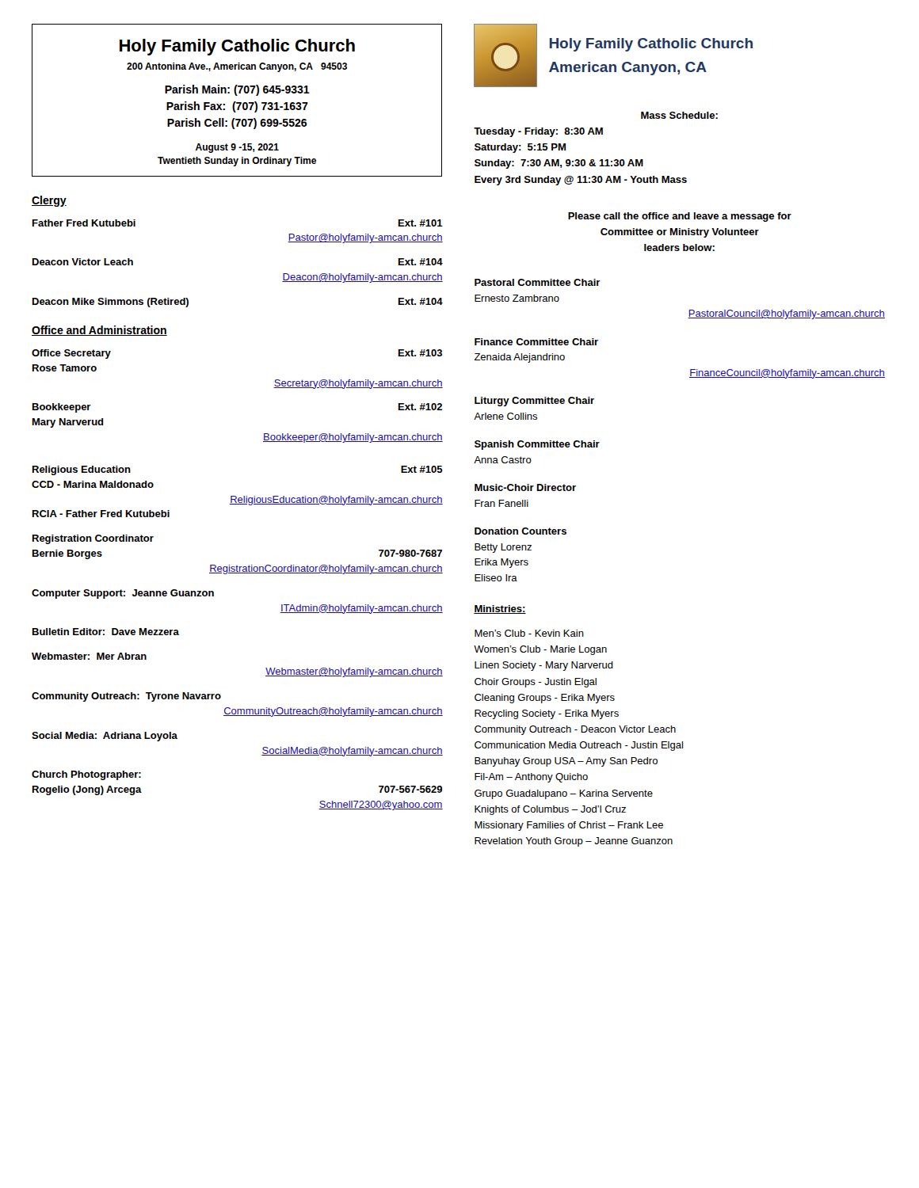Holy Family Catholic Church
200 Antonina Ave., American Canyon, CA 94503
Parish Main: (707) 645-9331
Parish Fax: (707) 731-1637
Parish Cell: (707) 699-5526
August 9 -15, 2021
Twentieth Sunday in Ordinary Time
Clergy
Father Fred Kutubebi Ext. #101
Pastor@holyfamily-amcan.church
Deacon Victor Leach Ext. #104
Deacon@holyfamily-amcan.church
Deacon Mike Simmons (Retired) Ext. #104
Office and Administration
Office Secretary Ext. #103
Rose Tamoro
Secretary@holyfamily-amcan.church
Bookkeeper Ext. #102
Mary Narverud
Bookkeeper@holyfamily-amcan.church
Religious Education Ext #105
CCD - Marina Maldonado
ReligiousEducation@holyfamily-amcan.church
RCIA - Father Fred Kutubebi
Registration Coordinator
Bernie Borges 707-980-7687
RegistrationCoordinator@holyfamily-amcan.church
Computer Support: Jeanne Guanzon
ITAdmin@holyfamily-amcan.church
Bulletin Editor: Dave Mezzera
Webmaster: Mer Abran
Webmaster@holyfamily-amcan.church
Community Outreach: Tyrone Navarro
CommunityOutreach@holyfamily-amcan.church
Social Media: Adriana Loyola
SocialMedia@holyfamily-amcan.church
Church Photographer:
Rogelio (Jong) Arcega 707-567-5629
Schnell72300@yahoo.com
Holy Family Catholic Church
American Canyon, CA
Mass Schedule:
Tuesday - Friday: 8:30 AM
Saturday: 5:15 PM
Sunday: 7:30 AM, 9:30 & 11:30 AM
Every 3rd Sunday @ 11:30 AM - Youth Mass
Please call the office and leave a message for
Committee or Ministry Volunteer
leaders below:
Pastoral Committee Chair
Ernesto Zambrano
PastoralCouncil@holyfamily-amcan.church
Finance Committee Chair
Zenaida Alejandrino
FinanceCouncil@holyfamily-amcan.church
Liturgy Committee Chair
Arlene Collins
Spanish Committee Chair
Anna Castro
Music-Choir Director
Fran Fanelli
Donation Counters
Betty Lorenz
Erika Myers
Eliseo Ira
Ministries:
Men’s Club - Kevin Kain
Women’s Club - Marie Logan
Linen Society - Mary Narverud
Choir Groups - Justin Elgal
Cleaning Groups - Erika Myers
Recycling Society - Erika Myers
Community Outreach - Deacon Victor Leach
Communication Media Outreach - Justin Elgal
Banyuhay Group USA – Amy San Pedro
Fil-Am – Anthony Quicho
Grupo Guadalupano – Karina Servente
Knights of Columbus – Jod’l Cruz
Missionary Families of Christ – Frank Lee
Revelation Youth Group – Jeanne Guanzon